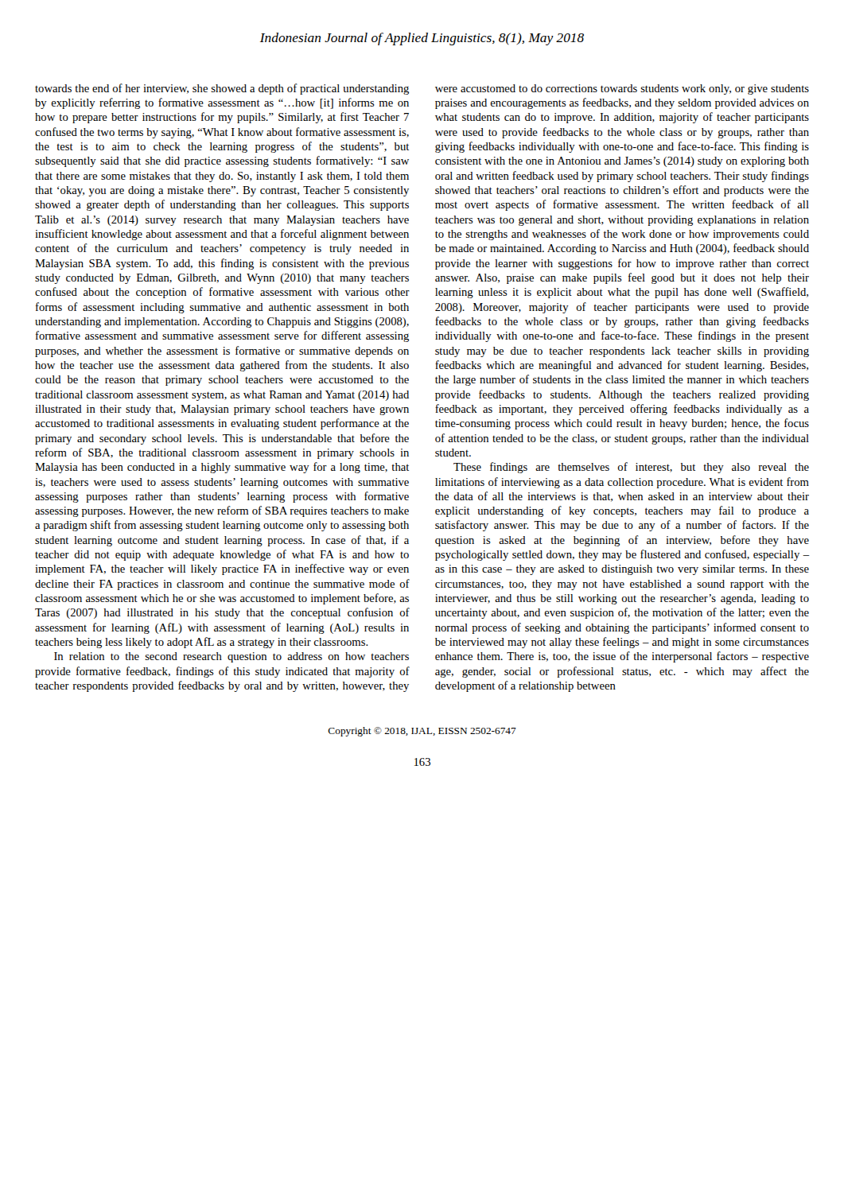Indonesian Journal of Applied Linguistics, 8(1), May 2018
towards the end of her interview, she showed a depth of practical understanding by explicitly referring to formative assessment as “…how [it] informs me on how to prepare better instructions for my pupils.” Similarly, at first Teacher 7 confused the two terms by saying, “What I know about formative assessment is, the test is to aim to check the learning progress of the students”, but subsequently said that she did practice assessing students formatively: “I saw that there are some mistakes that they do. So, instantly I ask them, I told them that ‘okay, you are doing a mistake there”. By contrast, Teacher 5 consistently showed a greater depth of understanding than her colleagues. This supports Talib et al.’s (2014) survey research that many Malaysian teachers have insufficient knowledge about assessment and that a forceful alignment between content of the curriculum and teachers’ competency is truly needed in Malaysian SBA system. To add, this finding is consistent with the previous study conducted by Edman, Gilbreth, and Wynn (2010) that many teachers confused about the conception of formative assessment with various other forms of assessment including summative and authentic assessment in both understanding and implementation. According to Chappuis and Stiggins (2008), formative assessment and summative assessment serve for different assessing purposes, and whether the assessment is formative or summative depends on how the teacher use the assessment data gathered from the students. It also could be the reason that primary school teachers were accustomed to the traditional classroom assessment system, as what Raman and Yamat (2014) had illustrated in their study that, Malaysian primary school teachers have grown accustomed to traditional assessments in evaluating student performance at the primary and secondary school levels. This is understandable that before the reform of SBA, the traditional classroom assessment in primary schools in Malaysia has been conducted in a highly summative way for a long time, that is, teachers were used to assess students’ learning outcomes with summative assessing purposes rather than students’ learning process with formative assessing purposes. However, the new reform of SBA requires teachers to make a paradigm shift from assessing student learning outcome only to assessing both student learning outcome and student learning process. In case of that, if a teacher did not equip with adequate knowledge of what FA is and how to implement FA, the teacher will likely practice FA in ineffective way or even decline their FA practices in classroom and continue the summative mode of classroom assessment which he or she was accustomed to implement before, as Taras (2007) had illustrated in his study that the conceptual confusion of assessment for learning (AfL) with assessment of learning (AoL) results in teachers being less likely to adopt AfL as a strategy in their classrooms.
In relation to the second research question to address on how teachers provide formative feedback, findings of this study indicated that majority of teacher respondents provided feedbacks by oral and by written, however, they were accustomed to do corrections towards students work only, or give students praises and encouragements as feedbacks, and they seldom provided advices on what students can do to improve. In addition, majority of teacher participants were used to provide feedbacks to the whole class or by groups, rather than giving feedbacks individually with one-to-one and face-to-face. This finding is consistent with the one in Antoniou and James’s (2014) study on exploring both oral and written feedback used by primary school teachers. Their study findings showed that teachers’ oral reactions to children’s effort and products were the most overt aspects of formative assessment. The written feedback of all teachers was too general and short, without providing explanations in relation to the strengths and weaknesses of the work done or how improvements could be made or maintained. According to Narciss and Huth (2004), feedback should provide the learner with suggestions for how to improve rather than correct answer. Also, praise can make pupils feel good but it does not help their learning unless it is explicit about what the pupil has done well (Swaffield, 2008). Moreover, majority of teacher participants were used to provide feedbacks to the whole class or by groups, rather than giving feedbacks individually with one-to-one and face-to-face. These findings in the present study may be due to teacher respondents lack teacher skills in providing feedbacks which are meaningful and advanced for student learning. Besides, the large number of students in the class limited the manner in which teachers provide feedbacks to students. Although the teachers realized providing feedback as important, they perceived offering feedbacks individually as a time-consuming process which could result in heavy burden; hence, the focus of attention tended to be the class, or student groups, rather than the individual student.
These findings are themselves of interest, but they also reveal the limitations of interviewing as a data collection procedure. What is evident from the data of all the interviews is that, when asked in an interview about their explicit understanding of key concepts, teachers may fail to produce a satisfactory answer. This may be due to any of a number of factors. If the question is asked at the beginning of an interview, before they have psychologically settled down, they may be flustered and confused, especially – as in this case – they are asked to distinguish two very similar terms. In these circumstances, too, they may not have established a sound rapport with the interviewer, and thus be still working out the researcher’s agenda, leading to uncertainty about, and even suspicion of, the motivation of the latter; even the normal process of seeking and obtaining the participants’ informed consent to be interviewed may not allay these feelings – and might in some circumstances enhance them. There is, too, the issue of the interpersonal factors – respective age, gender, social or professional status, etc. - which may affect the development of a relationship between
Copyright © 2018, IJAL, EISSN 2502-6747
163